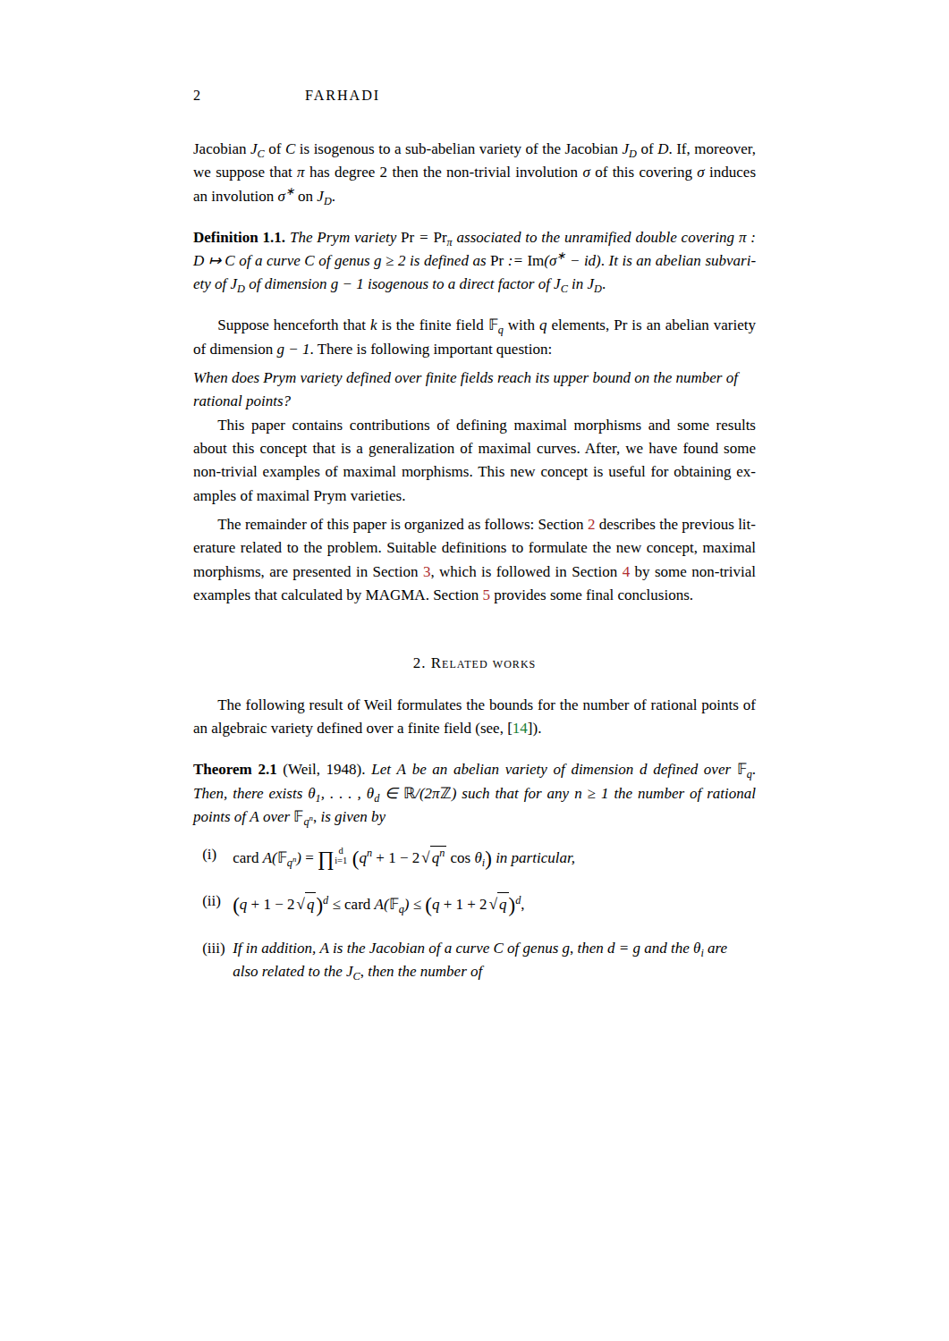2 FARHADI
Jacobian JC of C is isogenous to a sub-abelian variety of the Jacobian JD of D. If, moreover, we suppose that π has degree 2 then the non-trivial involution σ of this covering σ induces an involution σ∗ on JD.
Definition 1.1. The Prym variety Pr = Prπ associated to the unramified double covering π : D ↦ C of a curve C of genus g ≥ 2 is defined as Pr := Im(σ∗ − id). It is an abelian subvariety of JD of dimension g − 1 isogenous to a direct factor of JC in JD.
Suppose henceforth that k is the finite field 𝔽q with q elements, Pr is an abelian variety of dimension g − 1. There is following important question:
When does Prym variety defined over finite fields reach its upper bound on the number of rational points?
This paper contains contributions of defining maximal morphisms and some results about this concept that is a generalization of maximal curves. After, we have found some non-trivial examples of maximal morphisms. This new concept is useful for obtaining examples of maximal Prym varieties.
The remainder of this paper is organized as follows: Section 2 describes the previous literature related to the problem. Suitable definitions to formulate the new concept, maximal morphisms, are presented in Section 3, which is followed in Section 4 by some non-trivial examples that calculated by MAGMA. Section 5 provides some final conclusions.
2. Related works
The following result of Weil formulates the bounds for the number of rational points of an algebraic variety defined over a finite field (see, [14]).
Theorem 2.1 (Weil, 1948). Let A be an abelian variety of dimension d defined over 𝔽q. Then, there exists θ1, . . . , θd ∈ ℝ/(2πℤ) such that for any n ≥ 1 the number of rational points of A over 𝔽qn, is given by
(i) card A(𝔽qn) = ∏di=1 (qn + 1 − 2qn cos θi) in particular,
(ii) (q + 1 − 2q)d ≤ card A(𝔽q) ≤ (q + 1 + 2q)d,
(iii) If in addition, A is the Jacobian of a curve C of genus g, then d = g and the θi are also related to the JC, then the number of